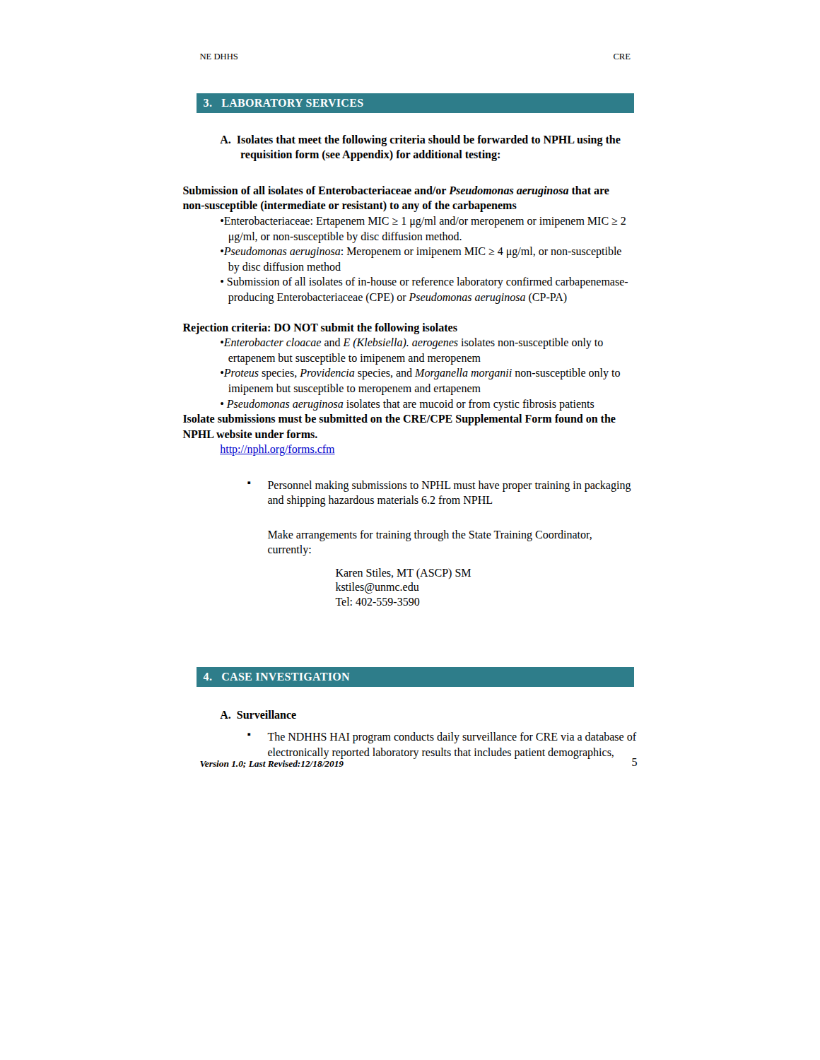NE DHHS CRE
3. LABORATORY SERVICES
A. Isolates that meet the following criteria should be forwarded to NPHL using the requisition form (see Appendix) for additional testing:
Submission of all isolates of Enterobacteriaceae and/or Pseudomonas aeruginosa that are non-susceptible (intermediate or resistant) to any of the carbapenems
•Enterobacteriaceae: Ertapenem MIC ≥ 1 μg/ml and/or meropenem or imipenem MIC ≥ 2 μg/ml, or non-susceptible by disc diffusion method.
•Pseudomonas aeruginosa: Meropenem or imipenem MIC ≥ 4 μg/ml, or non-susceptible by disc diffusion method
• Submission of all isolates of in-house or reference laboratory confirmed carbapenemase-producing Enterobacteriaceae (CPE) or Pseudomonas aeruginosa (CP-PA)
Rejection criteria: DO NOT submit the following isolates
•Enterobacter cloacae and E (Klebsiella). aerogenes isolates non-susceptible only to ertapenem but susceptible to imipenem and meropenem
•Proteus species, Providencia species, and Morganella morganii non-susceptible only to imipenem but susceptible to meropenem and ertapenem
• Pseudomonas aeruginosa isolates that are mucoid or from cystic fibrosis patients
Isolate submissions must be submitted on the CRE/CPE Supplemental Form found on the NPHL website under forms.
http://nphl.org/forms.cfm
Personnel making submissions to NPHL must have proper training in packaging and shipping hazardous materials 6.2 from NPHL
Make arrangements for training through the State Training Coordinator, currently:
Karen Stiles, MT (ASCP) SM
kstiles@unmc.edu
Tel: 402-559-3590
4. CASE INVESTIGATION
A. Surveillance
The NDHHS HAI program conducts daily surveillance for CRE via a database of electronically reported laboratory results that includes patient demographics,
Version 1.0; Last Revised:12/18/2019 5